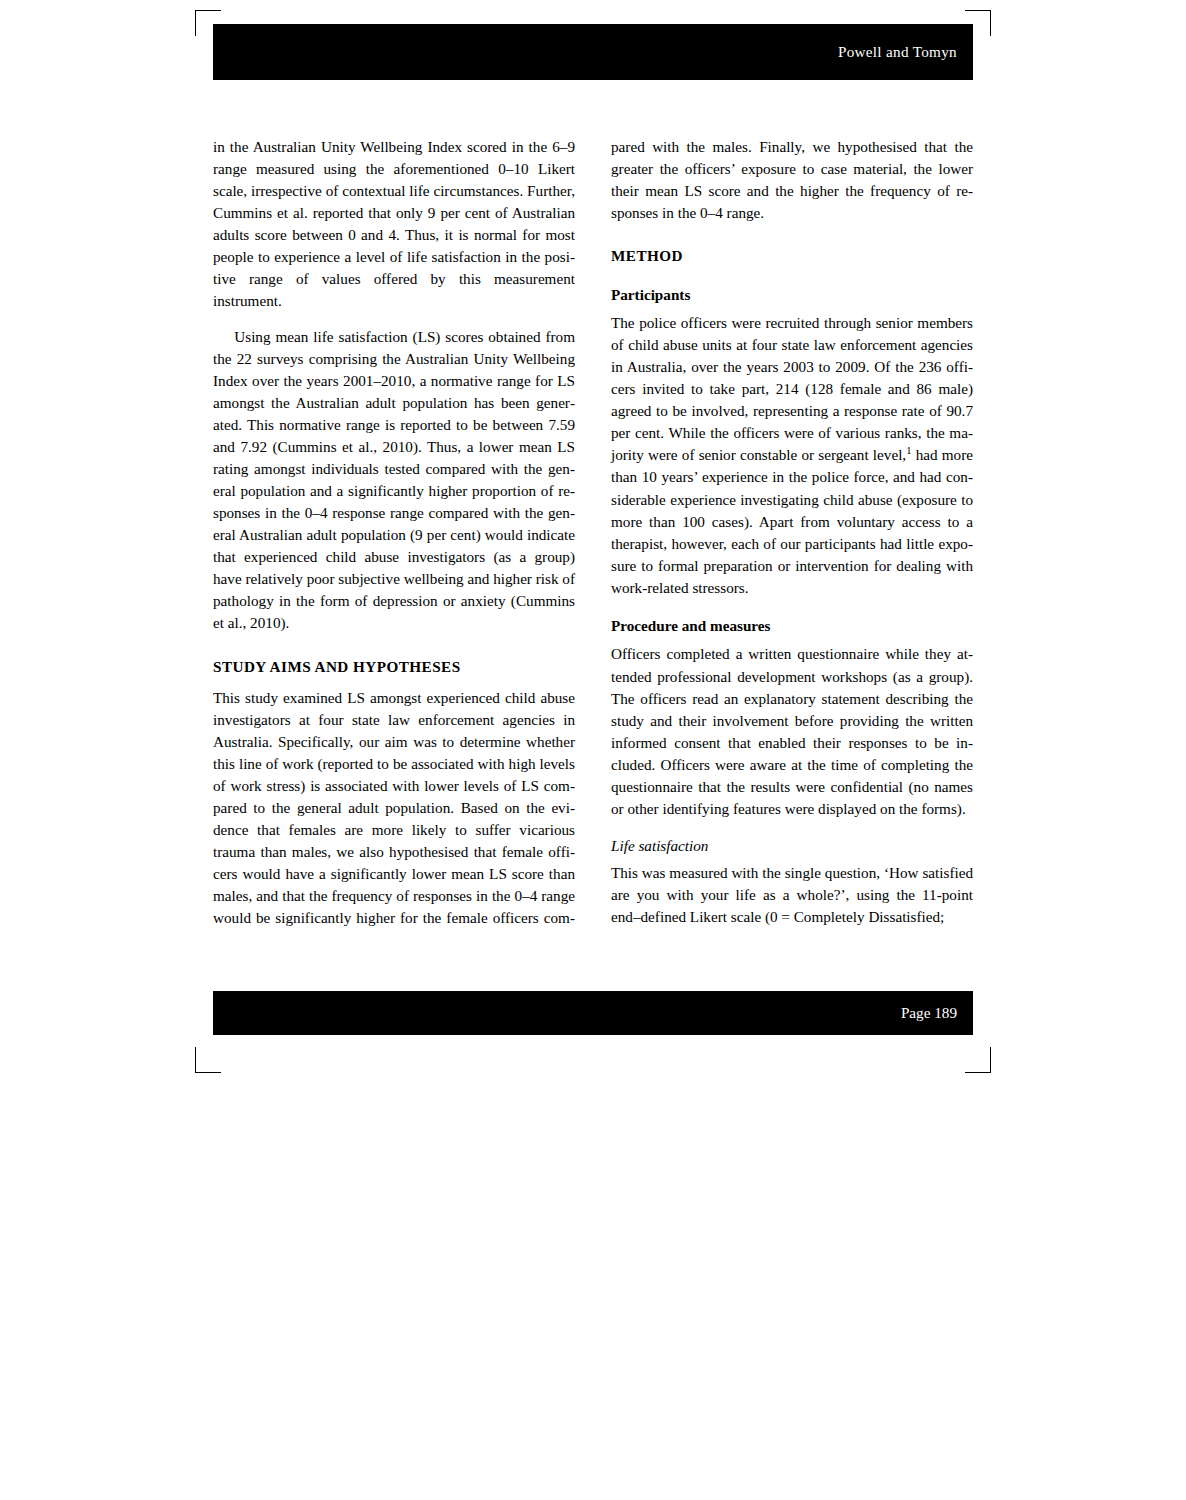Powell and Tomyn
in the Australian Unity Wellbeing Index scored in the 6–9 range measured using the aforementioned 0–10 Likert scale, irrespective of contextual life circumstances. Further, Cummins et al. reported that only 9 per cent of Australian adults score between 0 and 4. Thus, it is normal for most people to experience a level of life satisfaction in the positive range of values offered by this measurement instrument.
Using mean life satisfaction (LS) scores obtained from the 22 surveys comprising the Australian Unity Wellbeing Index over the years 2001–2010, a normative range for LS amongst the Australian adult population has been generated. This normative range is reported to be between 7.59 and 7.92 (Cummins et al., 2010). Thus, a lower mean LS rating amongst individuals tested compared with the general population and a significantly higher proportion of responses in the 0–4 response range compared with the general Australian adult population (9 per cent) would indicate that experienced child abuse investigators (as a group) have relatively poor subjective wellbeing and higher risk of pathology in the form of depression or anxiety (Cummins et al., 2010).
Study aims and hypotheses
This study examined LS amongst experienced child abuse investigators at four state law enforcement agencies in Australia. Specifically, our aim was to determine whether this line of work (reported to be associated with high levels of work stress) is associated with lower levels of LS compared to the general adult population. Based on the evidence that females are more likely to suffer vicarious trauma than males, we also hypothesised that female officers would have a significantly lower mean LS score than males, and that the frequency of responses in the 0–4 range would be significantly higher for the female officers compared with the males. Finally, we hypothesised that the greater the officers’ exposure to case material, the lower their mean LS score and the higher the frequency of responses in the 0–4 range.
Method
Participants
The police officers were recruited through senior members of child abuse units at four state law enforcement agencies in Australia, over the years 2003 to 2009. Of the 236 officers invited to take part, 214 (128 female and 86 male) agreed to be involved, representing a response rate of 90.7 per cent. While the officers were of various ranks, the majority were of senior constable or sergeant level,1 had more than 10 years’ experience in the police force, and had considerable experience investigating child abuse (exposure to more than 100 cases). Apart from voluntary access to a therapist, however, each of our participants had little exposure to formal preparation or intervention for dealing with work-related stressors.
Procedure and measures
Officers completed a written questionnaire while they attended professional development workshops (as a group). The officers read an explanatory statement describing the study and their involvement before providing the written informed consent that enabled their responses to be included. Officers were aware at the time of completing the questionnaire that the results were confidential (no names or other identifying features were displayed on the forms).
Life satisfaction
This was measured with the single question, ‘How satisfied are you with your life as a whole?’, using the 11-point end–defined Likert scale (0 = Completely Dissatisfied;
Page 189